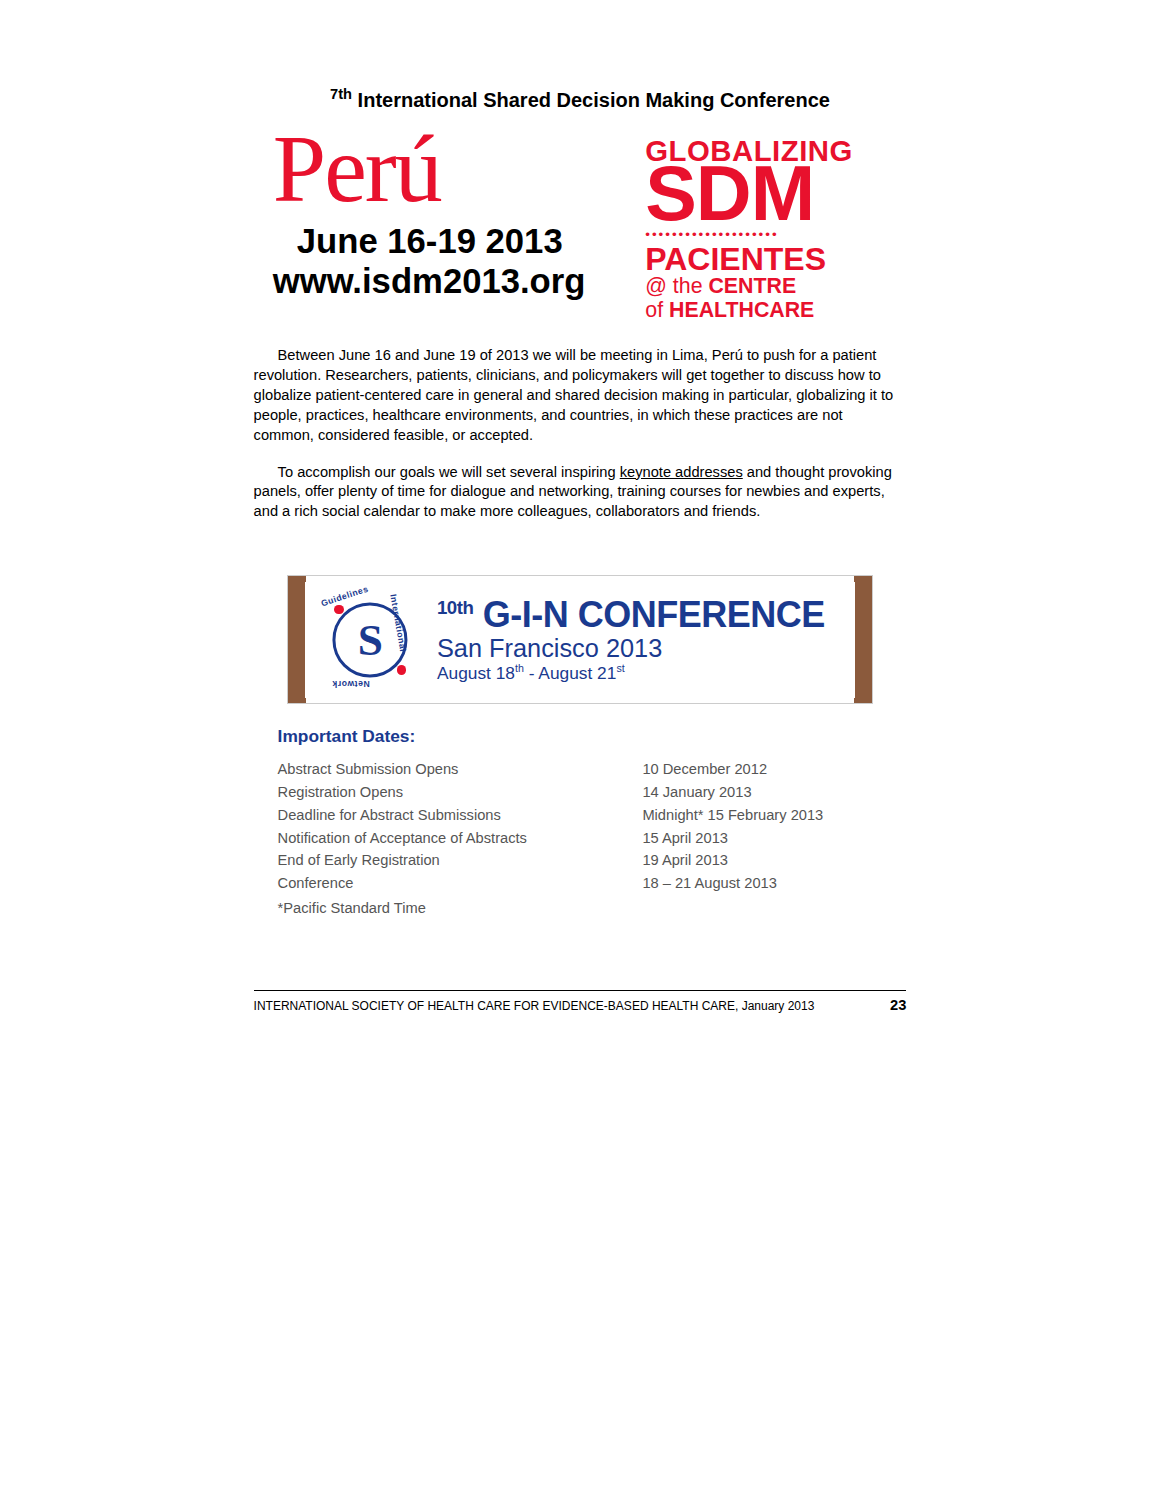7th International Shared Decision Making Conference
Perú
June 16-19 2013
www.isdm2013.org
GLOBALIZING
SDM
••••••••••••••••••••
PACIENTES
@ the CENTRE
of HEALTHCARE
Between June 16 and June 19 of 2013 we will be meeting in Lima, Perú to push for a patient revolution. Researchers, patients, clinicians, and policymakers will get together to discuss how to globalize patient-centered care in general and shared decision making in particular, globalizing it to people, practices, healthcare environments, and countries, in which these practices are not common, considered feasible, or accepted.
To accomplish our goals we will set several inspiring keynote addresses and thought provoking panels, offer plenty of time for dialogue and networking, training courses for newbies and experts, and a rich social calendar to make more colleagues, collaborators and friends.
Guidelines International Network
S
10th G-I-N CONFERENCE
San Francisco 2013
August 18th - August 21st
Important Dates:
| Abstract Submission Opens | 10 December 2012 |
| Registration Opens | 14 January 2013 |
| Deadline for Abstract Submissions | Midnight* 15 February 2013 |
| Notification of Acceptance of Abstracts | 15 April 2013 |
| End of Early Registration | 19 April 2013 |
| Conference | 18 – 21 August 2013 |
*Pacific Standard Time
INTERNATIONAL SOCIETY OF HEALTH CARE FOR EVIDENCE-BASED HEALTH CARE, January 2013 23